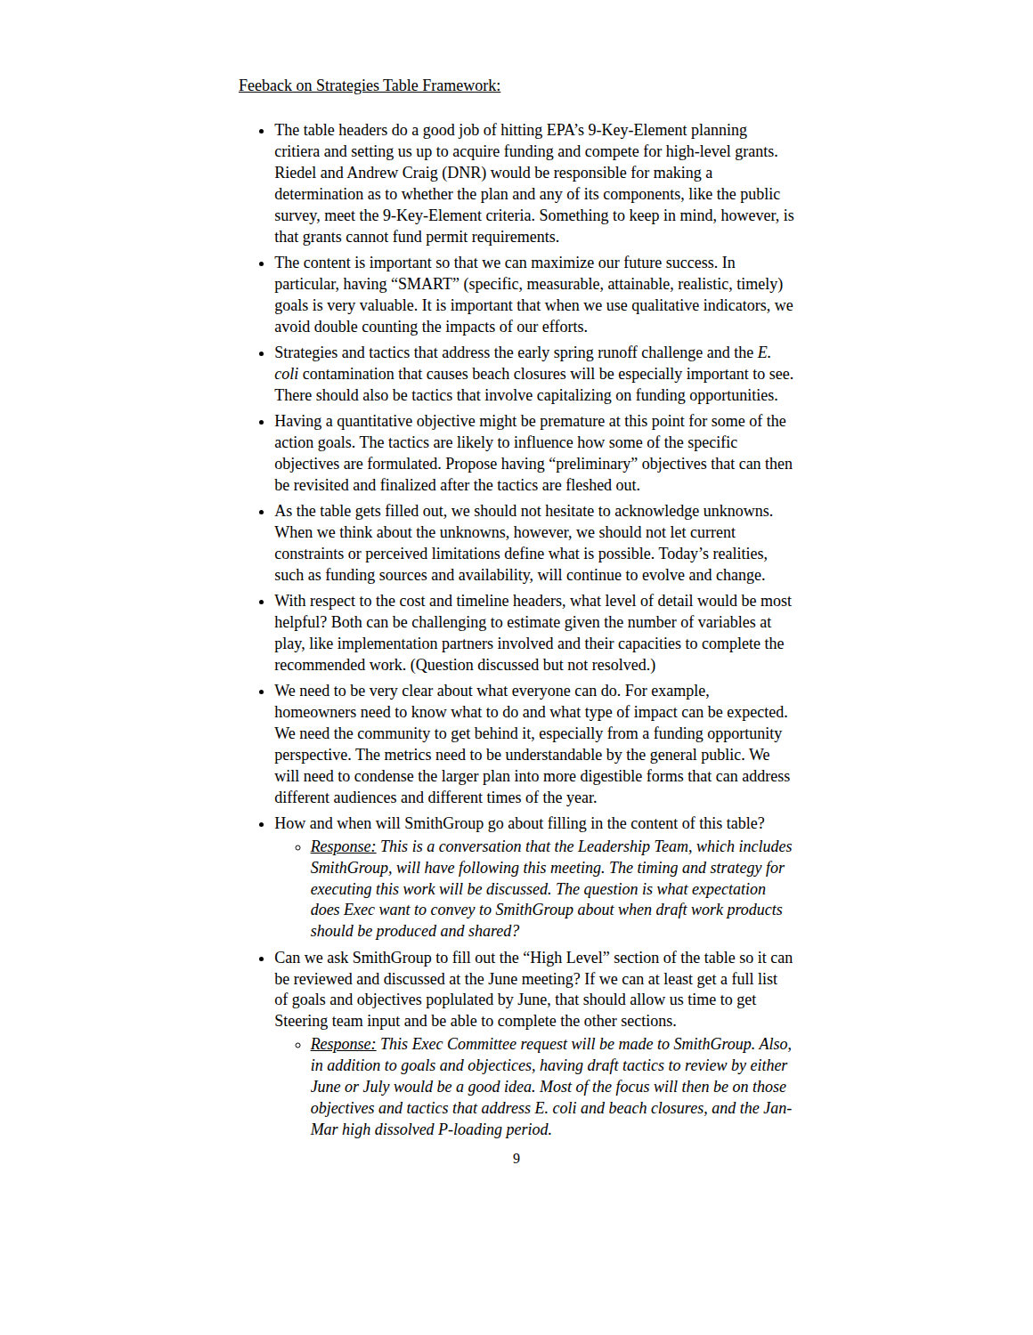Feeback on Strategies Table Framework:
The table headers do a good job of hitting EPA’s 9-Key-Element planning critiera and setting us up to acquire funding and compete for high-level grants. Riedel and Andrew Craig (DNR) would be responsible for making a determination as to whether the plan and any of its components, like the public survey, meet the 9-Key-Element criteria. Something to keep in mind, however, is that grants cannot fund permit requirements.
The content is important so that we can maximize our future success. In particular, having “SMART” (specific, measurable, attainable, realistic, timely) goals is very valuable. It is important that when we use qualitative indicators, we avoid double counting the impacts of our efforts.
Strategies and tactics that address the early spring runoff challenge and the E. coli contamination that causes beach closures will be especially important to see. There should also be tactics that involve capitalizing on funding opportunities.
Having a quantitative objective might be premature at this point for some of the action goals. The tactics are likely to influence how some of the specific objectives are formulated. Propose having “preliminary” objectives that can then be revisited and finalized after the tactics are fleshed out.
As the table gets filled out, we should not hesitate to acknowledge unknowns. When we think about the unknowns, however, we should not let current constraints or perceived limitations define what is possible. Today’s realities, such as funding sources and availability, will continue to evolve and change.
With respect to the cost and timeline headers, what level of detail would be most helpful? Both can be challenging to estimate given the number of variables at play, like implementation partners involved and their capacities to complete the recommended work. (Question discussed but not resolved.)
We need to be very clear about what everyone can do. For example, homeowners need to know what to do and what type of impact can be expected. We need the community to get behind it, especially from a funding opportunity perspective. The metrics need to be understandable by the general public. We will need to condense the larger plan into more digestible forms that can address different audiences and different times of the year.
How and when will SmithGroup go about filling in the content of this table?
Response: This is a conversation that the Leadership Team, which includes SmithGroup, will have following this meeting. The timing and strategy for executing this work will be discussed. The question is what expectation does Exec want to convey to SmithGroup about when draft work products should be produced and shared?
Can we ask SmithGroup to fill out the “High Level” section of the table so it can be reviewed and discussed at the June meeting? If we can at least get a full list of goals and objectives poplulated by June, that should allow us time to get Steering team input and be able to complete the other sections.
Response: This Exec Committee request will be made to SmithGroup. Also, in addition to goals and objectices, having draft tactics to review by either June or July would be a good idea. Most of the focus will then be on those objectives and tactics that address E. coli and beach closures, and the Jan-Mar high dissolved P-loading period.
9